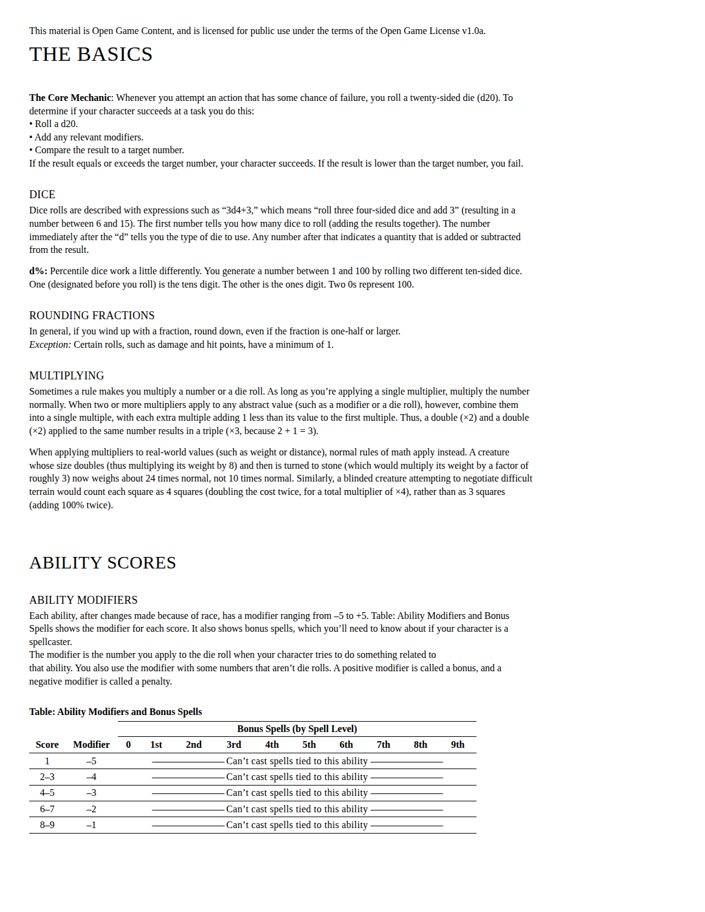This material is Open Game Content, and is licensed for public use under the terms of the Open Game License v1.0a.
THE BASICS
The Core Mechanic: Whenever you attempt an action that has some chance of failure, you roll a twenty-sided die (d20). To determine if your character succeeds at a task you do this:
• Roll a d20.
• Add any relevant modifiers.
• Compare the result to a target number.
If the result equals or exceeds the target number, your character succeeds. If the result is lower than the target number, you fail.
DICE
Dice rolls are described with expressions such as “3d4+3,” which means “roll three four-sided dice and add 3” (resulting in a number between 6 and 15). The first number tells you how many dice to roll (adding the results together). The number immediately after the “d” tells you the type of die to use. Any number after that indicates a quantity that is added or subtracted from the result.
d%: Percentile dice work a little differently. You generate a number between 1 and 100 by rolling two different ten-sided dice. One (designated before you roll) is the tens digit. The other is the ones digit. Two 0s represent 100.
ROUNDING FRACTIONS
In general, if you wind up with a fraction, round down, even if the fraction is one-half or larger.
Exception: Certain rolls, such as damage and hit points, have a minimum of 1.
MULTIPLYING
Sometimes a rule makes you multiply a number or a die roll. As long as you’re applying a single multiplier, multiply the number normally. When two or more multipliers apply to any abstract value (such as a modifier or a die roll), however, combine them into a single multiple, with each extra multiple adding 1 less than its value to the first multiple. Thus, a double (×2) and a double (×2) applied to the same number results in a triple (×3, because 2 + 1 = 3).
When applying multipliers to real-world values (such as weight or distance), normal rules of math apply instead. A creature whose size doubles (thus multiplying its weight by 8) and then is turned to stone (which would multiply its weight by a factor of roughly 3) now weighs about 24 times normal, not 10 times normal. Similarly, a blinded creature attempting to negotiate difficult terrain would count each square as 4 squares (doubling the cost twice, for a total multiplier of ×4), rather than as 3 squares (adding 100% twice).
ABILITY SCORES
ABILITY MODIFIERS
Each ability, after changes made because of race, has a modifier ranging from –5 to +5. Table: Ability Modifiers and Bonus Spells shows the modifier for each score. It also shows bonus spells, which you’ll need to know about if your character is a spellcaster.
The modifier is the number you apply to the die roll when your character tries to do something related to
that ability. You also use the modifier with some numbers that aren’t die rolls. A positive modifier is called a bonus, and a negative modifier is called a penalty.
Table: Ability Modifiers and Bonus Spells
| | | Bonus Spells (by Spell Level) |
| --- | --- | --- |
| Score | Modifier | 0 | 1st | 2nd | 3rd | 4th | 5th | 6th | 7th | 8th | 9th |
| 1 | –5 | ———————— Can’t cast spells tied to this ability ———————— |
| 2–3 | –4 | ———————— Can’t cast spells tied to this ability ———————— |
| 4–5 | –3 | ———————— Can’t cast spells tied to this ability ———————— |
| 6–7 | –2 | ———————— Can’t cast spells tied to this ability ———————— |
| 8–9 | –1 | ———————— Can’t cast spells tied to this ability ———————— |